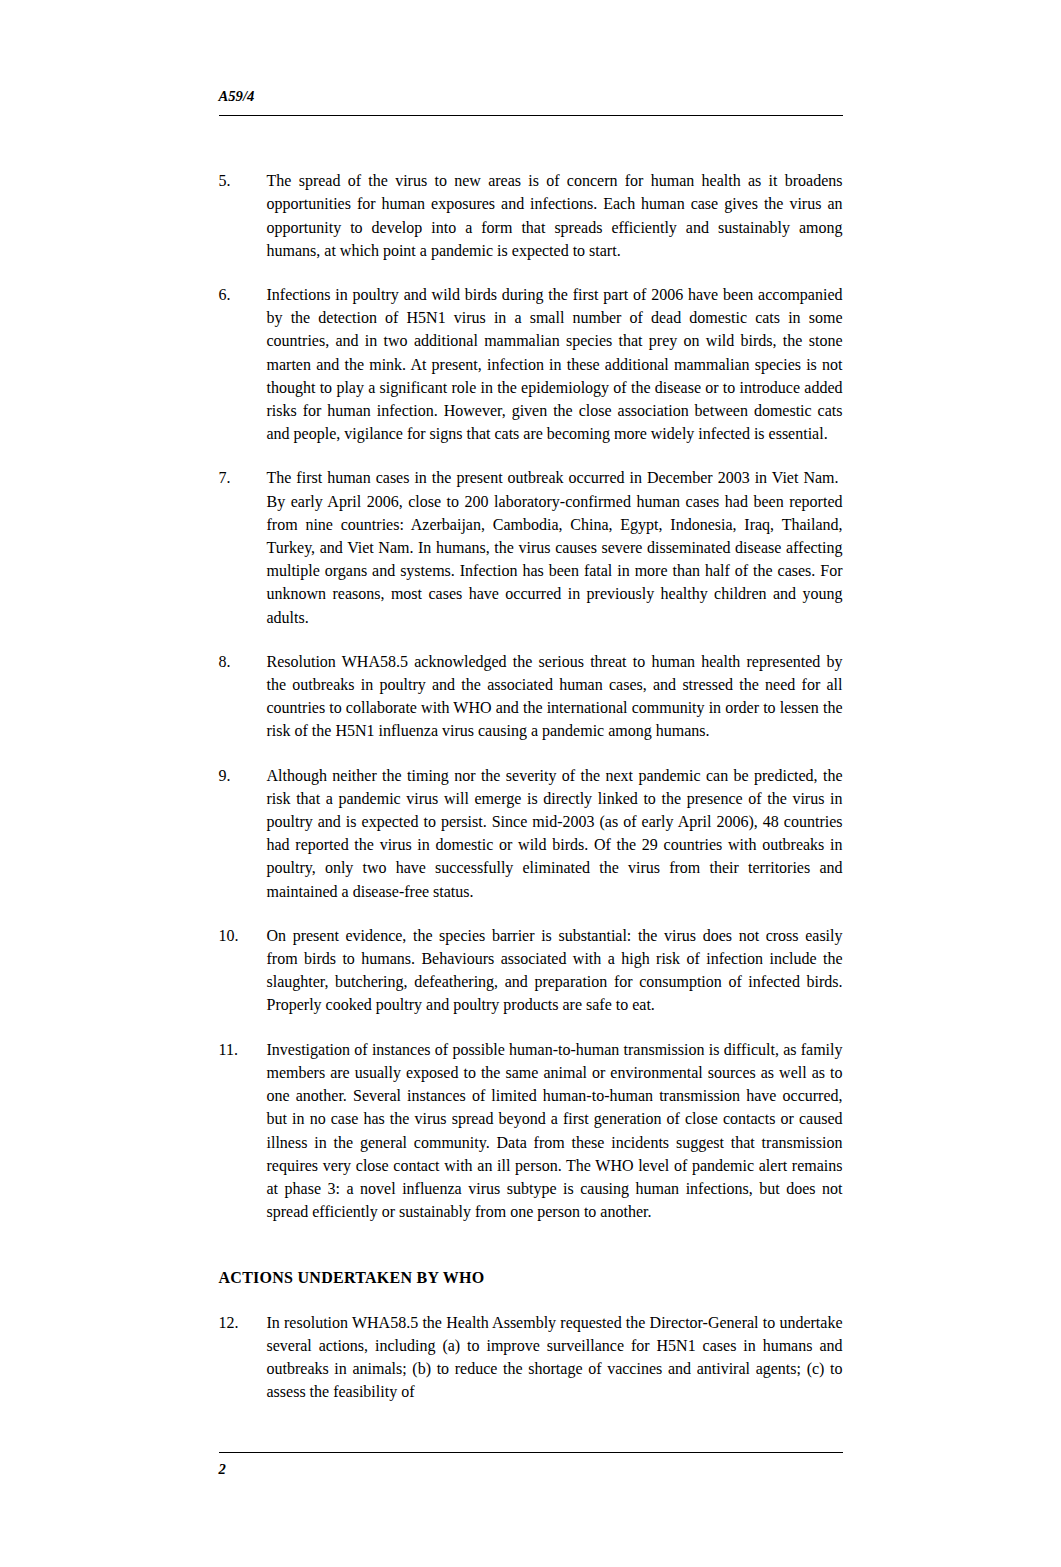A59/4
5. The spread of the virus to new areas is of concern for human health as it broadens opportunities for human exposures and infections. Each human case gives the virus an opportunity to develop into a form that spreads efficiently and sustainably among humans, at which point a pandemic is expected to start.
6. Infections in poultry and wild birds during the first part of 2006 have been accompanied by the detection of H5N1 virus in a small number of dead domestic cats in some countries, and in two additional mammalian species that prey on wild birds, the stone marten and the mink. At present, infection in these additional mammalian species is not thought to play a significant role in the epidemiology of the disease or to introduce added risks for human infection. However, given the close association between domestic cats and people, vigilance for signs that cats are becoming more widely infected is essential.
7. The first human cases in the present outbreak occurred in December 2003 in Viet Nam. By early April 2006, close to 200 laboratory-confirmed human cases had been reported from nine countries: Azerbaijan, Cambodia, China, Egypt, Indonesia, Iraq, Thailand, Turkey, and Viet Nam. In humans, the virus causes severe disseminated disease affecting multiple organs and systems. Infection has been fatal in more than half of the cases. For unknown reasons, most cases have occurred in previously healthy children and young adults.
8. Resolution WHA58.5 acknowledged the serious threat to human health represented by the outbreaks in poultry and the associated human cases, and stressed the need for all countries to collaborate with WHO and the international community in order to lessen the risk of the H5N1 influenza virus causing a pandemic among humans.
9. Although neither the timing nor the severity of the next pandemic can be predicted, the risk that a pandemic virus will emerge is directly linked to the presence of the virus in poultry and is expected to persist. Since mid-2003 (as of early April 2006), 48 countries had reported the virus in domestic or wild birds. Of the 29 countries with outbreaks in poultry, only two have successfully eliminated the virus from their territories and maintained a disease-free status.
10. On present evidence, the species barrier is substantial: the virus does not cross easily from birds to humans. Behaviours associated with a high risk of infection include the slaughter, butchering, defeathering, and preparation for consumption of infected birds. Properly cooked poultry and poultry products are safe to eat.
11. Investigation of instances of possible human-to-human transmission is difficult, as family members are usually exposed to the same animal or environmental sources as well as to one another. Several instances of limited human-to-human transmission have occurred, but in no case has the virus spread beyond a first generation of close contacts or caused illness in the general community. Data from these incidents suggest that transmission requires very close contact with an ill person. The WHO level of pandemic alert remains at phase 3: a novel influenza virus subtype is causing human infections, but does not spread efficiently or sustainably from one person to another.
Actions undertaken by WHO
12. In resolution WHA58.5 the Health Assembly requested the Director-General to undertake several actions, including (a) to improve surveillance for H5N1 cases in humans and outbreaks in animals; (b) to reduce the shortage of vaccines and antiviral agents; (c) to assess the feasibility of
2